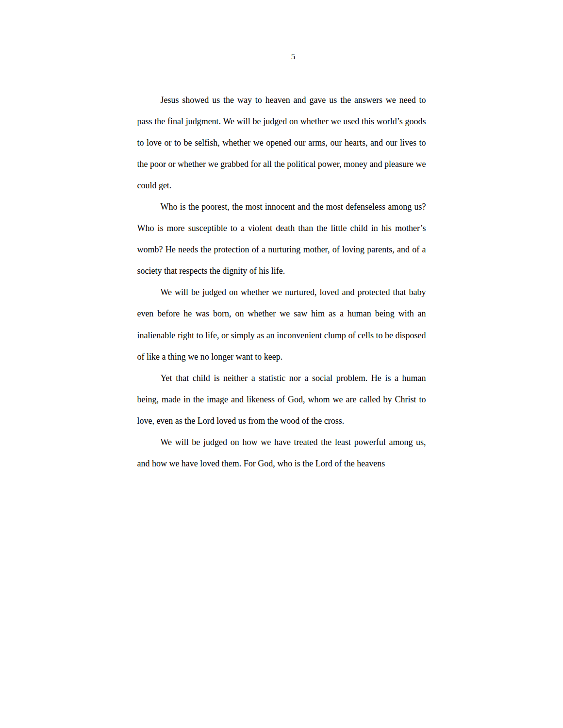5
Jesus showed us the way to heaven and gave us the answers we need to pass the final judgment. We will be judged on whether we used this world’s goods to love or to be selfish, whether we opened our arms, our hearts, and our lives to the poor or whether we grabbed for all the political power, money and pleasure we could get.
Who is the poorest, the most innocent and the most defenseless among us? Who is more susceptible to a violent death than the little child in his mother’s womb? He needs the protection of a nurturing mother, of loving parents, and of a society that respects the dignity of his life.
We will be judged on whether we nurtured, loved and protected that baby even before he was born, on whether we saw him as a human being with an inalienable right to life, or simply as an inconvenient clump of cells to be disposed of like a thing we no longer want to keep.
Yet that child is neither a statistic nor a social problem. He is a human being, made in the image and likeness of God, whom we are called by Christ to love, even as the Lord loved us from the wood of the cross.
We will be judged on how we have treated the least powerful among us, and how we have loved them. For God, who is the Lord of the heavens